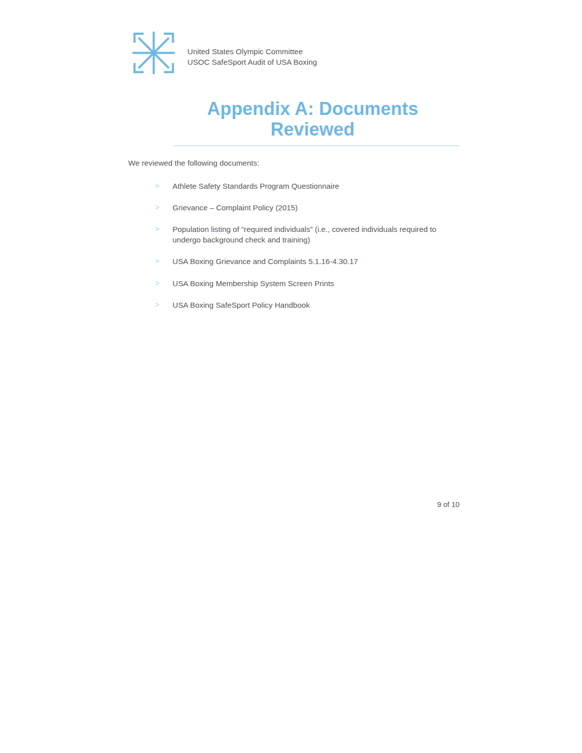United States Olympic Committee
USOC SafeSport Audit of USA Boxing
Appendix A: Documents
Reviewed
We reviewed the following documents:
Athlete Safety Standards Program Questionnaire
Grievance – Complaint Policy (2015)
Population listing of “required individuals” (i.e., covered individuals required to undergo background check and training)
USA Boxing Grievance and Complaints 5.1.16-4.30.17
USA Boxing Membership System Screen Prints
USA Boxing SafeSport Policy Handbook
9 of 10